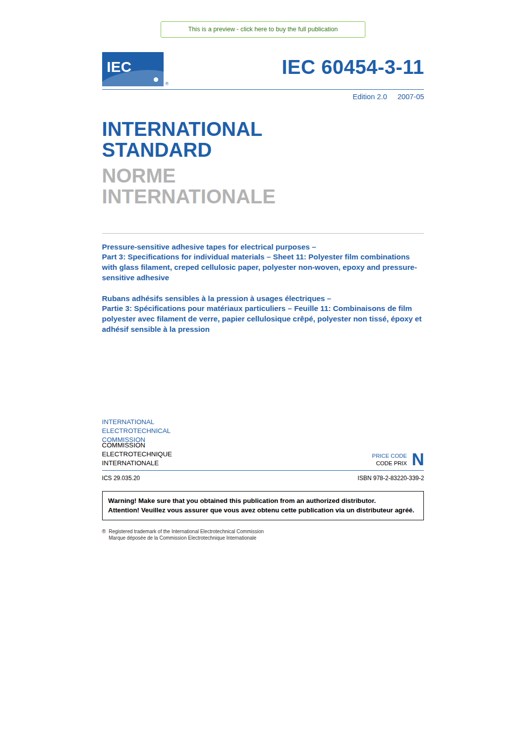This is a preview - click here to buy the full publication
IEC
®
IEC 60454-3-11
Edition 2.0 2007-05
INTERNATIONAL
STANDARD
NORME
INTERNATIONALE
Pressure-sensitive adhesive tapes for electrical purposes –
Part 3: Specifications for individual materials – Sheet 11: Polyester film combinations with glass filament, creped cellulosic paper, polyester non-woven, epoxy and pressure-sensitive adhesive
Rubans adhésifs sensibles à la pression à usages électriques –
Partie 3: Spécifications pour matériaux particuliers – Feuille 11: Combinaisons de film polyester avec filament de verre, papier cellulosique crêpé, polyester non tissé, époxy et adhésif sensible à la pression
INTERNATIONAL
ELECTROTECHNICAL
COMMISSION
COMMISSION
ELECTROTECHNIQUE
INTERNATIONALE
PRICE CODE
CODE PRIX
N
ICS 29.035.20
ISBN 978-2-83220-339-2
Warning! Make sure that you obtained this publication from an authorized distributor.
Attention! Veuillez vous assurer que vous avez obtenu cette publication via un distributeur agréé.
®
Registered trademark of the International Electrotechnical Commission
Marque déposée de la Commission Electrotechnique Internationale